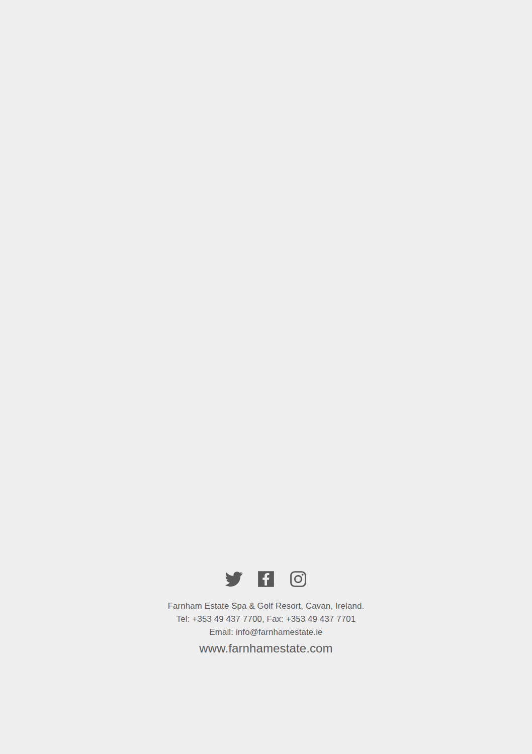Farnham Estate Spa & Golf Resort, Cavan, Ireland.
Tel: +353 49 437 7700, Fax: +353 49 437 7701
Email: info@farnhamestate.ie
www.farnhamestate.com